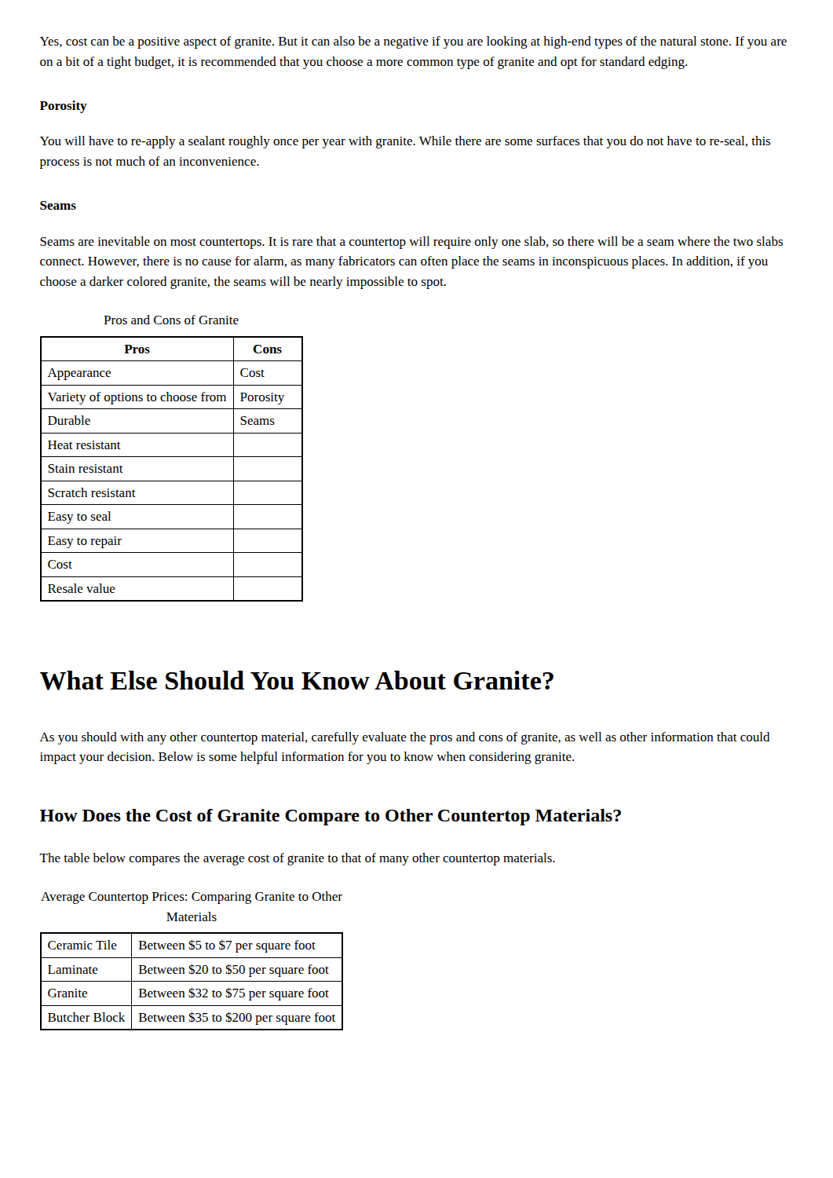Yes, cost can be a positive aspect of granite. But it can also be a negative if you are looking at high-end types of the natural stone. If you are on a bit of a tight budget, it is recommended that you choose a more common type of granite and opt for standard edging.
Porosity
You will have to re-apply a sealant roughly once per year with granite. While there are some surfaces that you do not have to re-seal, this process is not much of an inconvenience.
Seams
Seams are inevitable on most countertops. It is rare that a countertop will require only one slab, so there will be a seam where the two slabs connect. However, there is no cause for alarm, as many fabricators can often place the seams in inconspicuous places. In addition, if you choose a darker colored granite, the seams will be nearly impossible to spot.
Pros and Cons of Granite
| Pros | Cons |
| --- | --- |
| Appearance | Cost |
| Variety of options to choose from | Porosity |
| Durable | Seams |
| Heat resistant | |
| Stain resistant | |
| Scratch resistant | |
| Easy to seal | |
| Easy to repair | |
| Cost | |
| Resale value | |
What Else Should You Know About Granite?
As you should with any other countertop material, carefully evaluate the pros and cons of granite, as well as other information that could impact your decision. Below is some helpful information for you to know when considering granite.
How Does the Cost of Granite Compare to Other Countertop Materials?
The table below compares the average cost of granite to that of many other countertop materials.
Average Countertop Prices: Comparing Granite to Other Materials
| Ceramic Tile | Between $5 to $7 per square foot |
| Laminate | Between $20 to $50 per square foot |
| Granite | Between $32 to $75 per square foot |
| Butcher Block | Between $35 to $200 per square foot |